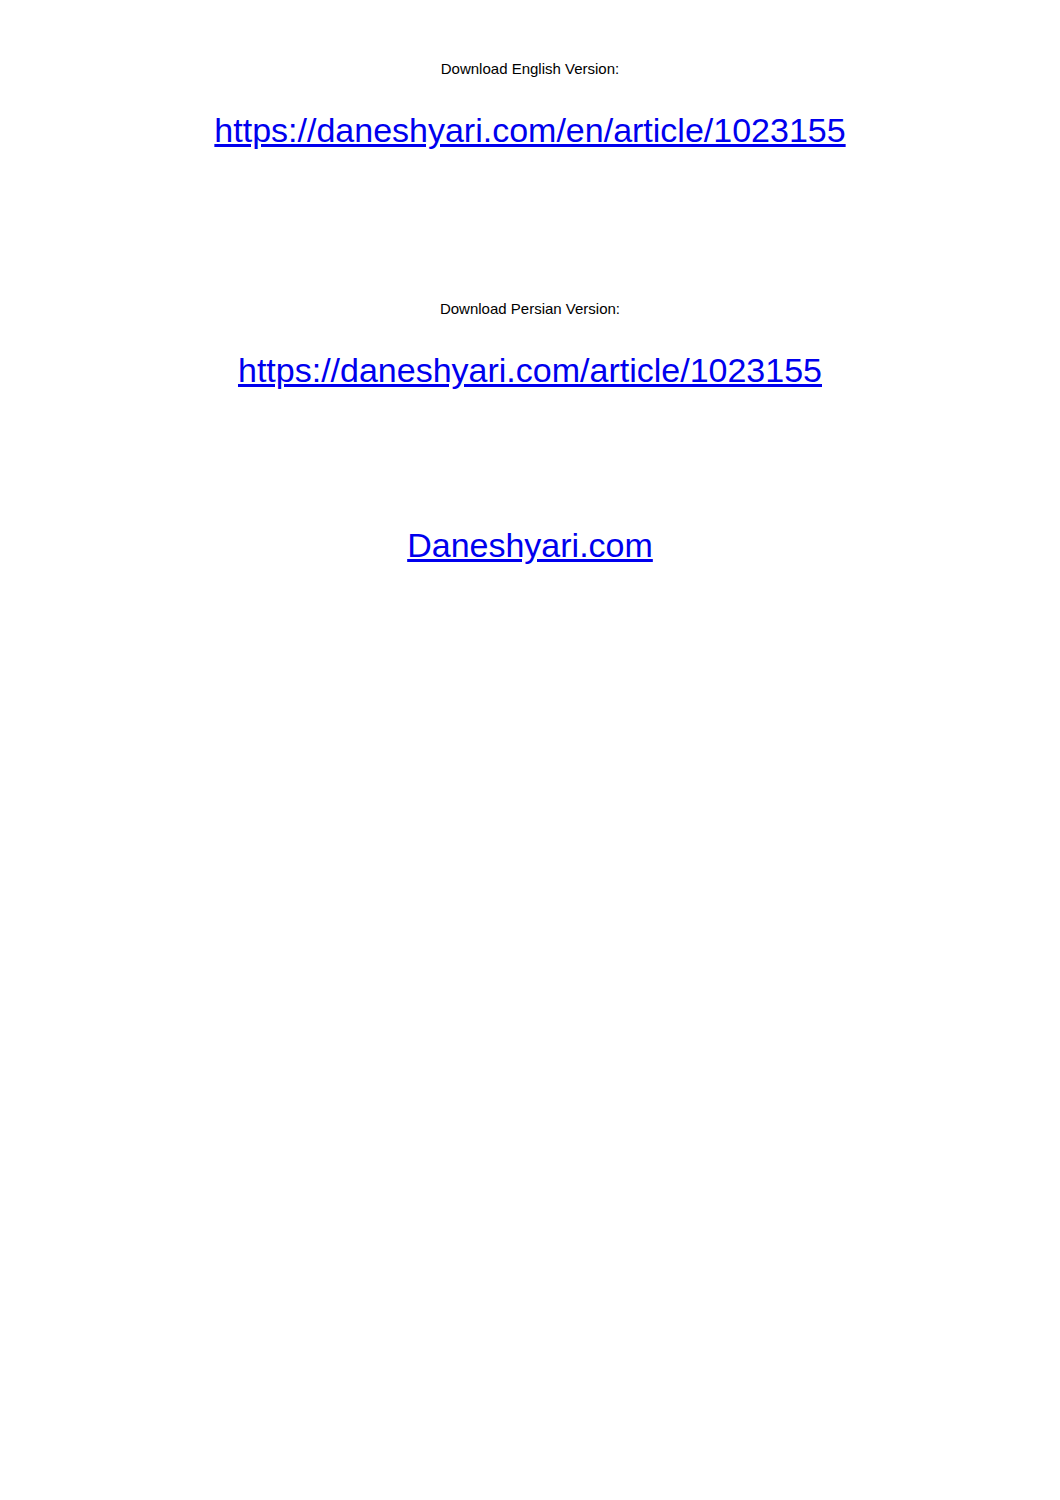Download English Version:
https://daneshyari.com/en/article/1023155
Download Persian Version:
https://daneshyari.com/article/1023155
Daneshyari.com